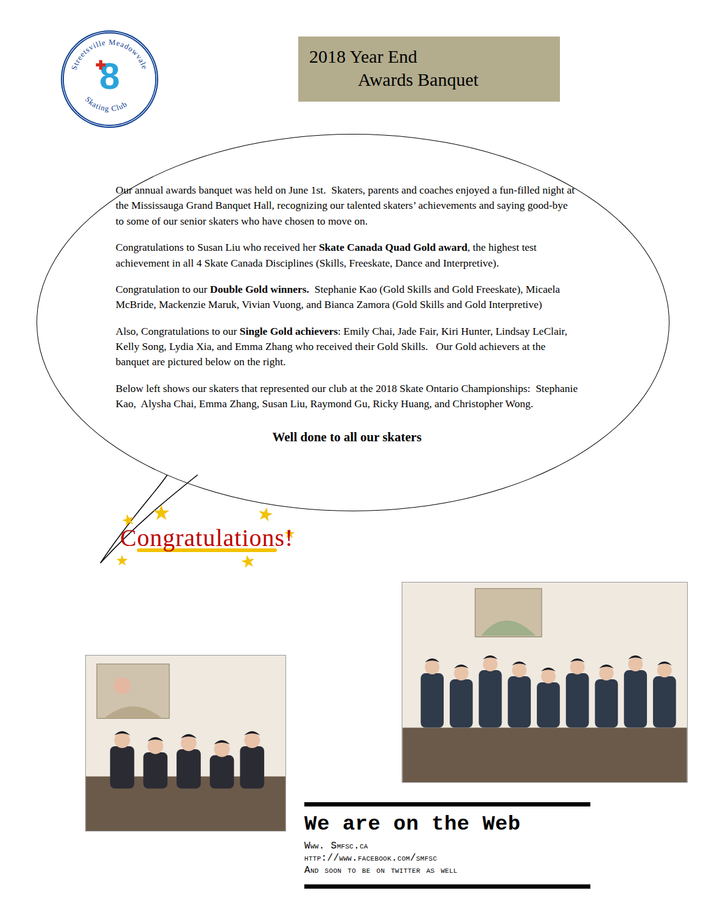Streetsville Meadowvale Skating Club 8
2018 Year EndAwards Banquet
Our annual awards banquet was held on June 1st. Skaters, parents and coaches enjoyed a fun-filled night at the Mississauga Grand Banquet Hall, recognizing our talented skaters’ achievements and saying good-bye to some of our senior skaters who have chosen to move on.
Congratulations to Susan Liu who received her Skate Canada Quad Gold award, the highest test achievement in all 4 Skate Canada Disciplines (Skills, Freeskate, Dance and Interpretive).
Congratulation to our Double Gold winners. Stephanie Kao (Gold Skills and Gold Freeskate), Micaela McBride, Mackenzie Maruk, Vivian Vuong, and Bianca Zamora (Gold Skills and Gold Interpretive)
Also, Congratulations to our Single Gold achievers: Emily Chai, Jade Fair, Kiri Hunter, Lindsay LeClair, Kelly Song, Lydia Xia, and Emma Zhang who received their Gold Skills. Our Gold achievers at the banquet are pictured below on the right.
Below left shows our skaters that represented our club at the 2018 Skate Ontario Championships: Stephanie Kao, Alysha Chai, Emma Zhang, Susan Liu, Raymond Gu, Ricky Huang, and Christopher Wong.
Well done to all our skaters
★ ★ ★ ★ ★ ★
Congratulations!
Skaters who represented the club at the 2018 Skate Ontario Championships.
Gold achievers at the banquet.
We are on the Web
Www. Smfsc.ca
http://www.facebook.com/smfsc
And soon to be on twitter as well